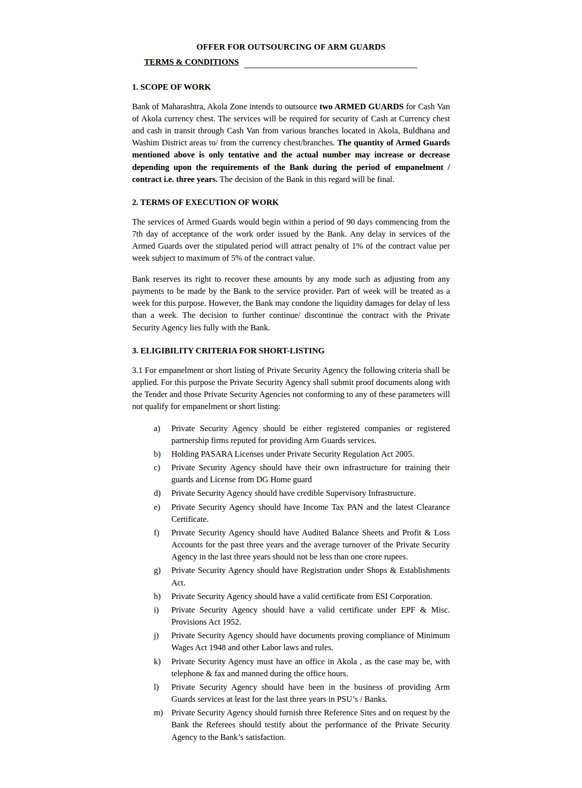OFFER FOR OUTSOURCING OF ARM GUARDS
TERMS & CONDITIONS
1. SCOPE OF WORK
Bank of Maharashtra, Akola Zone intends to outsource two ARMED GUARDS for Cash Van of Akola currency chest. The services will be required for security of Cash at Currency chest and cash in transit through Cash Van from various branches located in Akola, Buldhana and Washim District areas to/ from the currency chest/branches. The quantity of Armed Guards mentioned above is only tentative and the actual number may increase or decrease depending upon the requirements of the Bank during the period of empanelment / contract i.e. three years. The decision of the Bank in this regard will be final.
2. TERMS OF EXECUTION OF WORK
The services of Armed Guards would begin within a period of 90 days commencing from the 7th day of acceptance of the work order issued by the Bank. Any delay in services of the Armed Guards over the stipulated period will attract penalty of 1% of the contract value per week subject to maximum of 5% of the contract value.
Bank reserves its right to recover these amounts by any mode such as adjusting from any payments to be made by the Bank to the service provider. Part of week will be treated as a week for this purpose. However, the Bank may condone the liquidity damages for delay of less than a week. The decision to further continue/ discontinue the contract with the Private Security Agency lies fully with the Bank.
3. ELIGIBILITY CRITERIA FOR SHORT-LISTING
3.1 For empanelment or short listing of Private Security Agency the following criteria shall be applied. For this purpose the Private Security Agency shall submit proof documents along with the Tender and those Private Security Agencies not conforming to any of these parameters will not qualify for empanelment or short listing:
a) Private Security Agency should be either registered companies or registered partnership firms reputed for providing Arm Guards services.
b) Holding PASARA Licenses under Private Security Regulation Act 2005.
c) Private Security Agency should have their own infrastructure for training their guards and License from DG Home guard
d) Private Security Agency should have credible Supervisory Infrastructure.
e) Private Security Agency should have Income Tax PAN and the latest Clearance Certificate.
f) Private Security Agency should have Audited Balance Sheets and Profit & Loss Accounts for the past three years and the average turnover of the Private Security Agency in the last three years should not be less than one crore rupees.
g) Private Security Agency should have Registration under Shops & Establishments Act.
h) Private Security Agency should have a valid certificate from ESI Corporation.
i) Private Security Agency should have a valid certificate under EPF & Misc. Provisions Act 1952.
j) Private Security Agency should have documents proving compliance of Minimum Wages Act 1948 and other Labor laws and rules.
k) Private Security Agency must have an office in Akola , as the case may be, with telephone & fax and manned during the office hours.
l) Private Security Agency should have been in the business of providing Arm Guards services at least for the last three years in PSU’s / Banks.
m) Private Security Agency should furnish three Reference Sites and on request by the Bank the Referees should testify about the performance of the Private Security Agency to the Bank’s satisfaction.